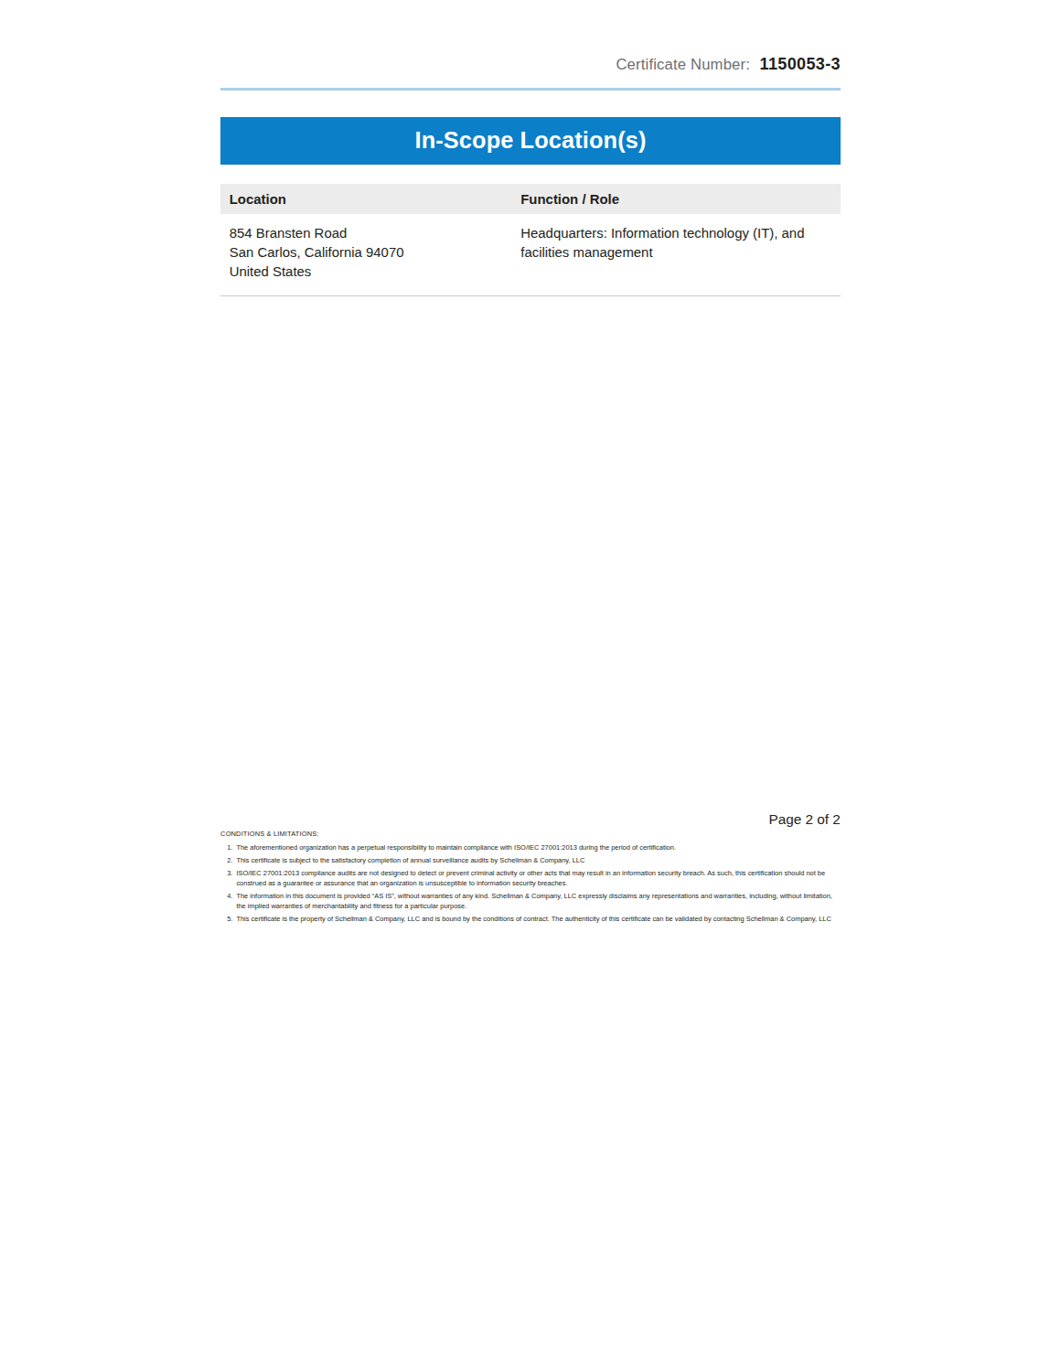Certificate Number: 1150053-3
In-Scope Location(s)
| Location | Function / Role |
| --- | --- |
| 854 Bransten Road San Carlos, California 94070 United States | Headquarters: Information technology (IT), and facilities management |
Page 2 of 2
CONDITIONS & LIMITATIONS:
The aforementioned organization has a perpetual responsibility to maintain compliance with ISO/IEC 27001:2013 during the period of certification.
This certificate is subject to the satisfactory completion of annual surveillance audits by Schellman & Company, LLC
ISO/IEC 27001:2013 compliance audits are not designed to detect or prevent criminal activity or other acts that may result in an information security breach. As such, this certification should not be construed as a guarantee or assurance that an organization is unsusceptible to information security breaches.
The information in this document is provided “AS IS”, without warranties of any kind. Schellman & Company, LLC expressly disclaims any representations and warranties, including, without limitation, the implied warranties of merchantability and fitness for a particular purpose.
This certificate is the property of Schellman & Company, LLC and is bound by the conditions of contract. The authenticity of this certificate can be validated by contacting Schellman & Company, LLC